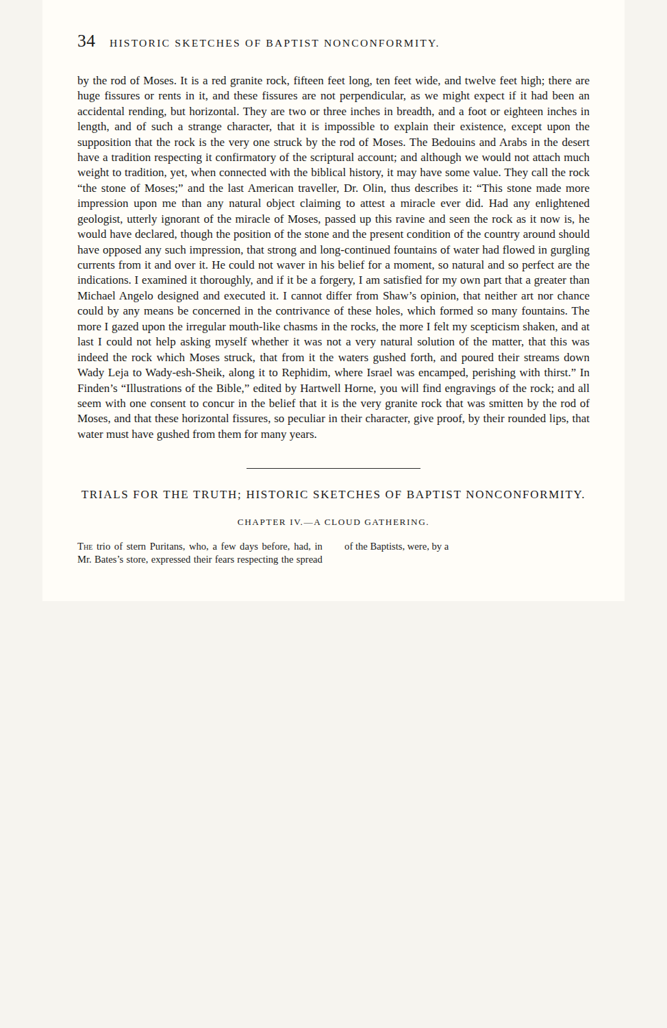34 Historic Sketches of Baptist Nonconformity.
by the rod of Moses. It is a red granite rock, fifteen feet long, ten feet wide, and twelve feet high; there are huge fissures or rents in it, and these fissures are not perpendicular, as we might expect if it had been an accidental rending, but horizontal. They are two or three inches in breadth, and a foot or eighteen inches in length, and of such a strange character, that it is impossible to explain their existence, except upon the supposition that the rock is the very one struck by the rod of Moses. The Bedouins and Arabs in the desert have a tradition respecting it confirmatory of the scriptural account; and although we would not attach much weight to tradition, yet, when connected with the biblical history, it may have some value. They call the rock “the stone of Moses;” and the last American traveller, Dr. Olin, thus describes it: “This stone made more impression upon me than any natural object claiming to attest a miracle ever did. Had any enlightened geologist, utterly ignorant of the miracle of Moses, passed up this ravine and seen the rock as it now is, he would have declared, though the position of the stone and the present condition of the country around should have opposed any such impression, that strong and long-continued fountains of water had flowed in gurgling currents from it and over it. He could not waver in his belief for a moment, so natural and so perfect are the indications. I examined it thoroughly, and if it be a forgery, I am satisfied for my own part that a greater than Michael Angelo designed and executed it. I cannot differ from Shaw’s opinion, that neither art nor chance could by any means be concerned in the contrivance of these holes, which formed so many fountains. The more I gazed upon the irregular mouth-like chasms in the rocks, the more I felt my scepticism shaken, and at last I could not help asking myself whether it was not a very natural solution of the matter, that this was indeed the rock which Moses struck, that from it the waters gushed forth, and poured their streams down Wady Leja to Wady-esh-Sheik, along it to Rephidim, where Israel was encamped, perishing with thirst.” In Finden’s “Illustrations of the Bible,” edited by Hartwell Horne, you will find engravings of the rock; and all seem with one consent to concur in the belief that it is the very granite rock that was smitten by the rod of Moses, and that these horizontal fissures, so peculiar in their character, give proof, by their rounded lips, that water must have gushed from them for many years.
Trials for the Truth; Historic Sketches of Baptist Nonconformity.
Chapter IV.—A Cloud Gathering.
The trio of stern Puritans, who, a few days before, had, in Mr. Bates’s store, expressed their fears respecting the spread of the Baptists, were, by a